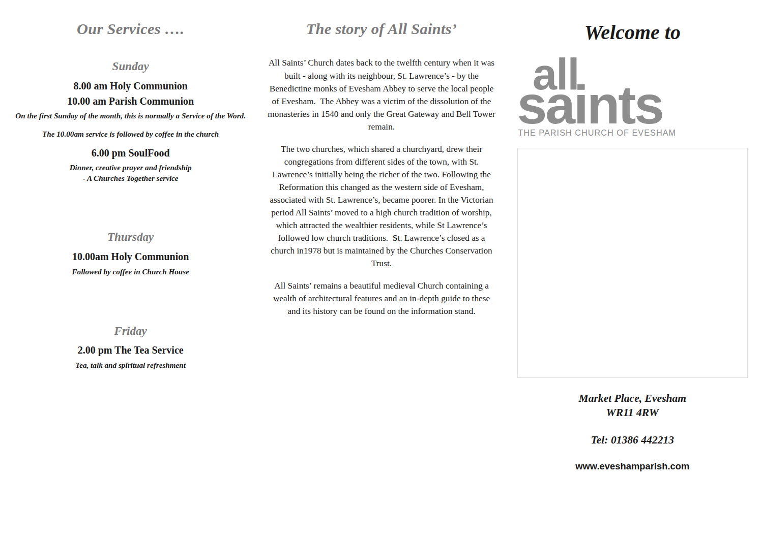Our Services ….
Sunday
8.00 am Holy Communion
10.00 am Parish Communion
On the first Sunday of the month, this is normally a Service of the Word.
The 10.00am service is followed by coffee in the church
6.00 pm SoulFood
Dinner, creative prayer and friendship
- A Churches Together service
Thursday
10.00am Holy Communion
Followed by coffee in Church House
Friday
2.00 pm The Tea Service
Tea, talk and spiritual refreshment
The story of All Saints’
All Saints’ Church dates back to the twelfth century when it was built - along with its neighbour, St. Lawrence’s - by the Benedictine monks of Evesham Abbey to serve the local people of Evesham. The Abbey was a victim of the dissolution of the monasteries in 1540 and only the Great Gateway and Bell Tower remain.
The two churches, which shared a churchyard, drew their congregations from different sides of the town, with St. Lawrence’s initially being the richer of the two. Following the Reformation this changed as the western side of Evesham, associated with St. Lawrence’s, became poorer. In the Victorian period All Saints’ moved to a high church tradition of worship, which attracted the wealthier residents, while St Lawrence’s followed low church traditions. St. Lawrence’s closed as a church in1978 but is maintained by the Churches Conservation Trust.
All Saints’ remains a beautiful medieval Church containing a wealth of architectural features and an in-depth guide to these and its history can be found on the information stand.
Welcome to
all saints The Parish Church of Evesham
Market Place, Evesham
WR11 4RW
Tel: 01386 442213
www.eveshamparish.com